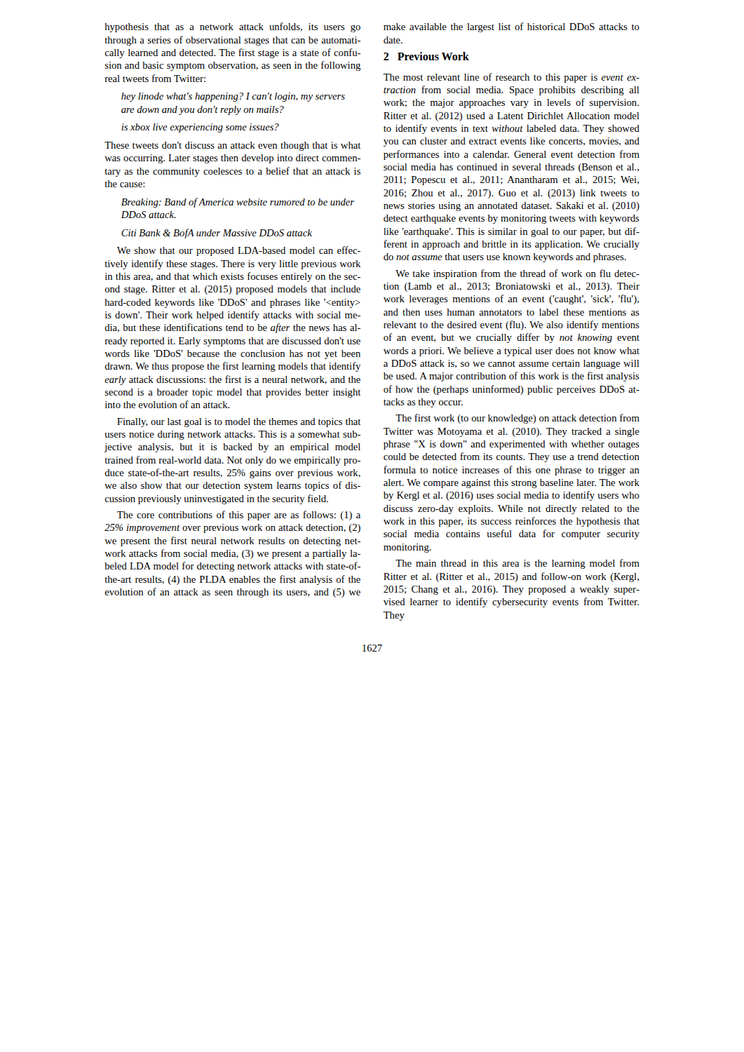hypothesis that as a network attack unfolds, its users go through a series of observational stages that can be automatically learned and detected. The first stage is a state of confusion and basic symptom observation, as seen in the following real tweets from Twitter:
hey linode what's happening? I can't login, my servers are down and you don't reply on mails?
is xbox live experiencing some issues?
These tweets don't discuss an attack even though that is what was occurring. Later stages then develop into direct commentary as the community coelesces to a belief that an attack is the cause:
Breaking: Band of America website rumored to be under DDoS attack.
Citi Bank & BofA under Massive DDoS attack
We show that our proposed LDA-based model can effectively identify these stages. There is very little previous work in this area, and that which exists focuses entirely on the second stage. Ritter et al. (2015) proposed models that include hard-coded keywords like 'DDoS' and phrases like '<entity> is down'. Their work helped identify attacks with social media, but these identifications tend to be after the news has already reported it. Early symptoms that are discussed don't use words like 'DDoS' because the conclusion has not yet been drawn. We thus propose the first learning models that identify early attack discussions: the first is a neural network, and the second is a broader topic model that provides better insight into the evolution of an attack.
Finally, our last goal is to model the themes and topics that users notice during network attacks. This is a somewhat subjective analysis, but it is backed by an empirical model trained from real-world data. Not only do we empirically produce state-of-the-art results, 25% gains over previous work, we also show that our detection system learns topics of discussion previously uninvestigated in the security field.
The core contributions of this paper are as follows: (1) a 25% improvement over previous work on attack detection, (2) we present the first neural network results on detecting network attacks from social media, (3) we present a partially labeled LDA model for detecting network attacks with state-of-the-art results, (4) the PLDA enables the first analysis of the evolution of an attack as seen through its users, and (5) we make available the largest list of historical DDoS attacks to date.
2 Previous Work
The most relevant line of research to this paper is event extraction from social media. Space prohibits describing all work; the major approaches vary in levels of supervision. Ritter et al. (2012) used a Latent Dirichlet Allocation model to identify events in text without labeled data. They showed you can cluster and extract events like concerts, movies, and performances into a calendar. General event detection from social media has continued in several threads (Benson et al., 2011; Popescu et al., 2011; Anantharam et al., 2015; Wei, 2016; Zhou et al., 2017). Guo et al. (2013) link tweets to news stories using an annotated dataset. Sakaki et al. (2010) detect earthquake events by monitoring tweets with keywords like 'earthquake'. This is similar in goal to our paper, but different in approach and brittle in its application. We crucially do not assume that users use known keywords and phrases.
We take inspiration from the thread of work on flu detection (Lamb et al., 2013; Broniatowski et al., 2013). Their work leverages mentions of an event ('caught', 'sick', 'flu'), and then uses human annotators to label these mentions as relevant to the desired event (flu). We also identify mentions of an event, but we crucially differ by not knowing event words a priori. We believe a typical user does not know what a DDoS attack is, so we cannot assume certain language will be used. A major contribution of this work is the first analysis of how the (perhaps uninformed) public perceives DDoS attacks as they occur.
The first work (to our knowledge) on attack detection from Twitter was Motoyama et al. (2010). They tracked a single phrase "X is down" and experimented with whether outages could be detected from its counts. They use a trend detection formula to notice increases of this one phrase to trigger an alert. We compare against this strong baseline later. The work by Kergl et al. (2016) uses social media to identify users who discuss zero-day exploits. While not directly related to the work in this paper, its success reinforces the hypothesis that social media contains useful data for computer security monitoring.
The main thread in this area is the learning model from Ritter et al. (Ritter et al., 2015) and follow-on work (Kergl, 2015; Chang et al., 2016). They proposed a weakly supervised learner to identify cybersecurity events from Twitter. They
1627